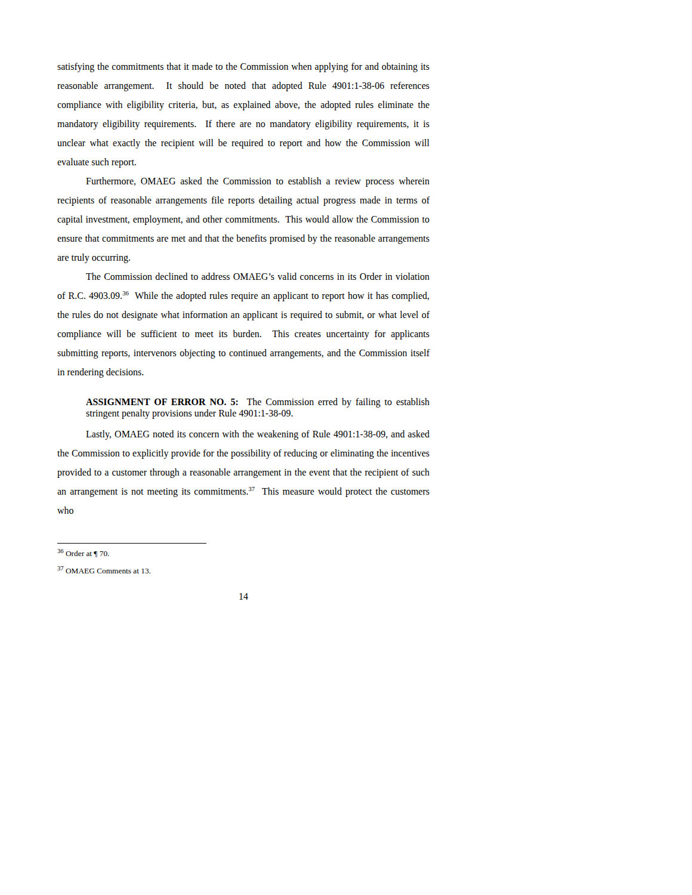satisfying the commitments that it made to the Commission when applying for and obtaining its reasonable arrangement. It should be noted that adopted Rule 4901:1-38-06 references compliance with eligibility criteria, but, as explained above, the adopted rules eliminate the mandatory eligibility requirements. If there are no mandatory eligibility requirements, it is unclear what exactly the recipient will be required to report and how the Commission will evaluate such report.
Furthermore, OMAEG asked the Commission to establish a review process wherein recipients of reasonable arrangements file reports detailing actual progress made in terms of capital investment, employment, and other commitments. This would allow the Commission to ensure that commitments are met and that the benefits promised by the reasonable arrangements are truly occurring.
The Commission declined to address OMAEG’s valid concerns in its Order in violation of R.C. 4903.09.36 While the adopted rules require an applicant to report how it has complied, the rules do not designate what information an applicant is required to submit, or what level of compliance will be sufficient to meet its burden. This creates uncertainty for applicants submitting reports, intervenors objecting to continued arrangements, and the Commission itself in rendering decisions.
ASSIGNMENT OF ERROR NO. 5: The Commission erred by failing to establish stringent penalty provisions under Rule 4901:1-38-09.
Lastly, OMAEG noted its concern with the weakening of Rule 4901:1-38-09, and asked the Commission to explicitly provide for the possibility of reducing or eliminating the incentives provided to a customer through a reasonable arrangement in the event that the recipient of such an arrangement is not meeting its commitments.37 This measure would protect the customers who
36 Order at ¶ 70.
37 OMAEG Comments at 13.
14